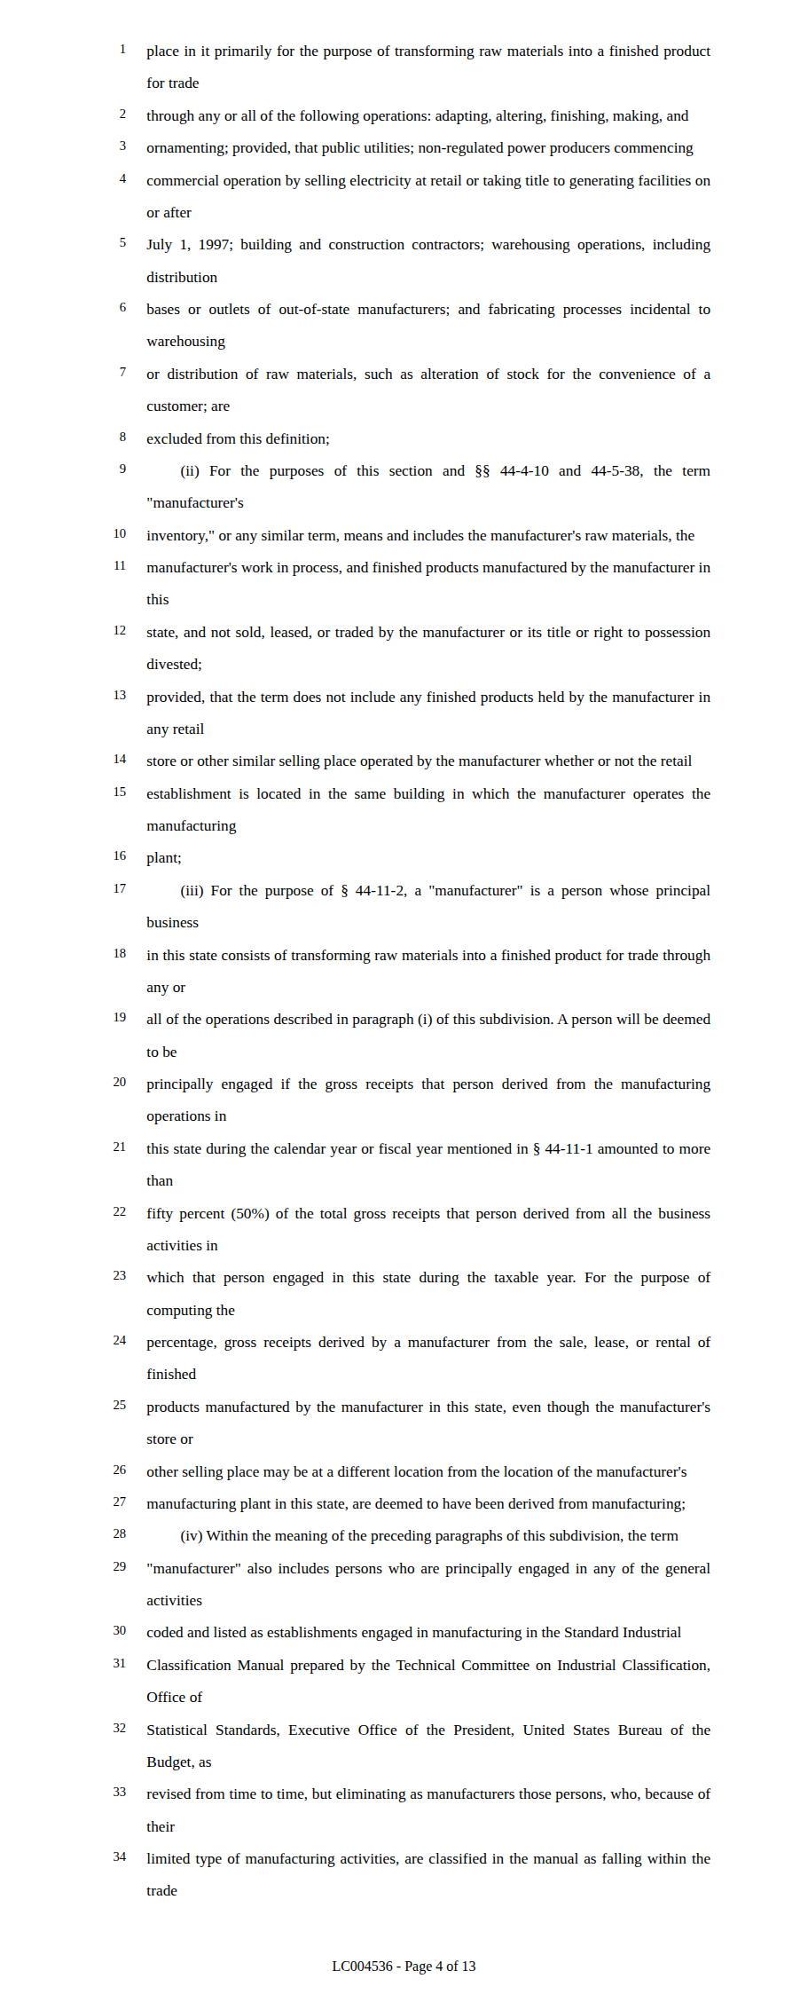place in it primarily for the purpose of transforming raw materials into a finished product for trade
through any or all of the following operations: adapting, altering, finishing, making, and
ornamenting; provided, that public utilities; non-regulated power producers commencing
commercial operation by selling electricity at retail or taking title to generating facilities on or after
July 1, 1997; building and construction contractors; warehousing operations, including distribution
bases or outlets of out-of-state manufacturers; and fabricating processes incidental to warehousing
or distribution of raw materials, such as alteration of stock for the convenience of a customer; are
excluded from this definition;
(ii) For the purposes of this section and §§ 44-4-10 and 44-5-38, the term "manufacturer's
inventory," or any similar term, means and includes the manufacturer's raw materials, the
manufacturer's work in process, and finished products manufactured by the manufacturer in this
state, and not sold, leased, or traded by the manufacturer or its title or right to possession divested;
provided, that the term does not include any finished products held by the manufacturer in any retail
store or other similar selling place operated by the manufacturer whether or not the retail
establishment is located in the same building in which the manufacturer operates the manufacturing
plant;
(iii) For the purpose of § 44-11-2, a "manufacturer" is a person whose principal business
in this state consists of transforming raw materials into a finished product for trade through any or
all of the operations described in paragraph (i) of this subdivision. A person will be deemed to be
principally engaged if the gross receipts that person derived from the manufacturing operations in
this state during the calendar year or fiscal year mentioned in § 44-11-1 amounted to more than
fifty percent (50%) of the total gross receipts that person derived from all the business activities in
which that person engaged in this state during the taxable year. For the purpose of computing the
percentage, gross receipts derived by a manufacturer from the sale, lease, or rental of finished
products manufactured by the manufacturer in this state, even though the manufacturer's store or
other selling place may be at a different location from the location of the manufacturer's
manufacturing plant in this state, are deemed to have been derived from manufacturing;
(iv) Within the meaning of the preceding paragraphs of this subdivision, the term
"manufacturer" also includes persons who are principally engaged in any of the general activities
coded and listed as establishments engaged in manufacturing in the Standard Industrial
Classification Manual prepared by the Technical Committee on Industrial Classification, Office of
Statistical Standards, Executive Office of the President, United States Bureau of the Budget, as
revised from time to time, but eliminating as manufacturers those persons, who, because of their
limited type of manufacturing activities, are classified in the manual as falling within the trade
LC004536 - Page 4 of 13